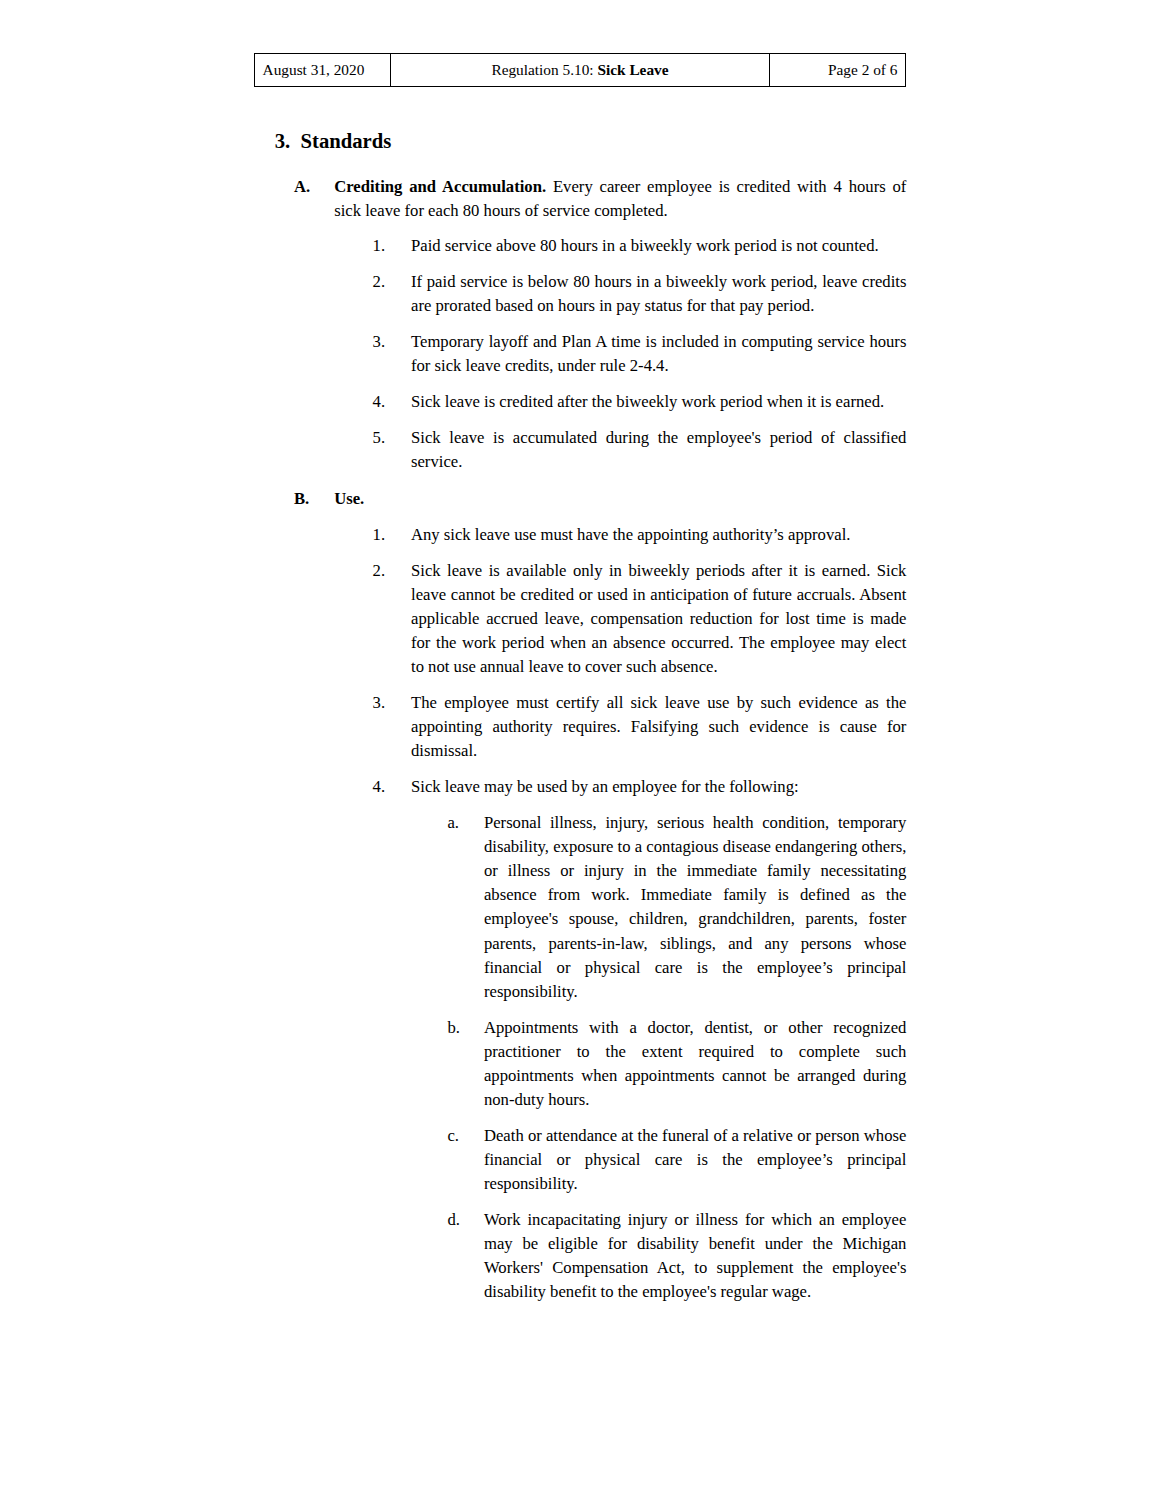| August 31, 2020 | Regulation 5.10: Sick Leave | Page 2 of 6 |
3. Standards
A. Crediting and Accumulation. Every career employee is credited with 4 hours of sick leave for each 80 hours of service completed.
1. Paid service above 80 hours in a biweekly work period is not counted.
2. If paid service is below 80 hours in a biweekly work period, leave credits are prorated based on hours in pay status for that pay period.
3. Temporary layoff and Plan A time is included in computing service hours for sick leave credits, under rule 2-4.4.
4. Sick leave is credited after the biweekly work period when it is earned.
5. Sick leave is accumulated during the employee's period of classified service.
B. Use.
1. Any sick leave use must have the appointing authority’s approval.
2. Sick leave is available only in biweekly periods after it is earned. Sick leave cannot be credited or used in anticipation of future accruals. Absent applicable accrued leave, compensation reduction for lost time is made for the work period when an absence occurred. The employee may elect to not use annual leave to cover such absence.
3. The employee must certify all sick leave use by such evidence as the appointing authority requires. Falsifying such evidence is cause for dismissal.
4. Sick leave may be used by an employee for the following:
a. Personal illness, injury, serious health condition, temporary disability, exposure to a contagious disease endangering others, or illness or injury in the immediate family necessitating absence from work. Immediate family is defined as the employee's spouse, children, grandchildren, parents, foster parents, parents-in-law, siblings, and any persons whose financial or physical care is the employee’s principal responsibility.
b. Appointments with a doctor, dentist, or other recognized practitioner to the extent required to complete such appointments when appointments cannot be arranged during non-duty hours.
c. Death or attendance at the funeral of a relative or person whose financial or physical care is the employee’s principal responsibility.
d. Work incapacitating injury or illness for which an employee may be eligible for disability benefit under the Michigan Workers' Compensation Act, to supplement the employee's disability benefit to the employee's regular wage.